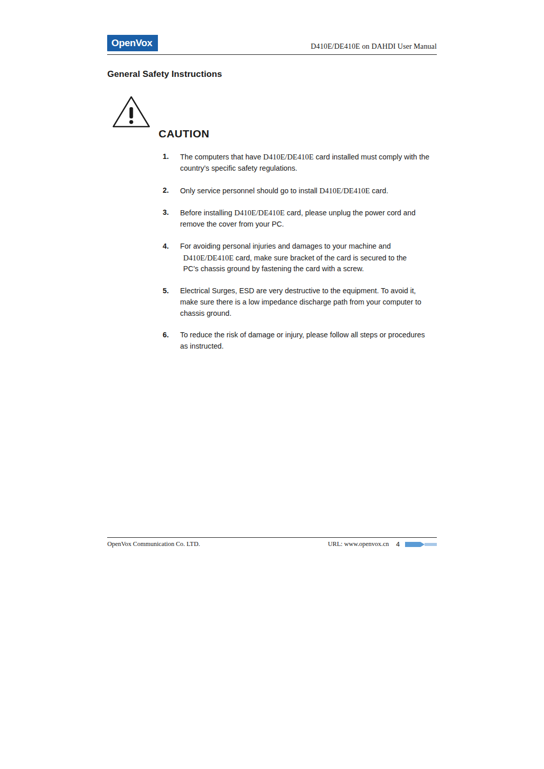Open Vox
D410E/DE410E on DAHDI User Manual
General Safety Instructions
CAUTION
The computers that have D410E/DE410E card installed must comply with the country’s specific safety regulations.
Only service personnel should go to install D410E/DE410E card.
Before installing D410E/DE410E card, please unplug the power cord and remove the cover from your PC.
For avoiding personal injuries and damages to your machine andD410E/DE410E card, make sure bracket of the card is secured to the PC’s chassis ground by fastening the card with a screw.
Electrical Surges, ESD are very destructive to the equipment. To avoid it, make sure there is a low impedance discharge path from your computer to chassis ground.
To reduce the risk of damage or injury, please follow all steps or procedures as instructed.
OpenVox Communication Co. LTD.
URL: www.openvox.cn 4